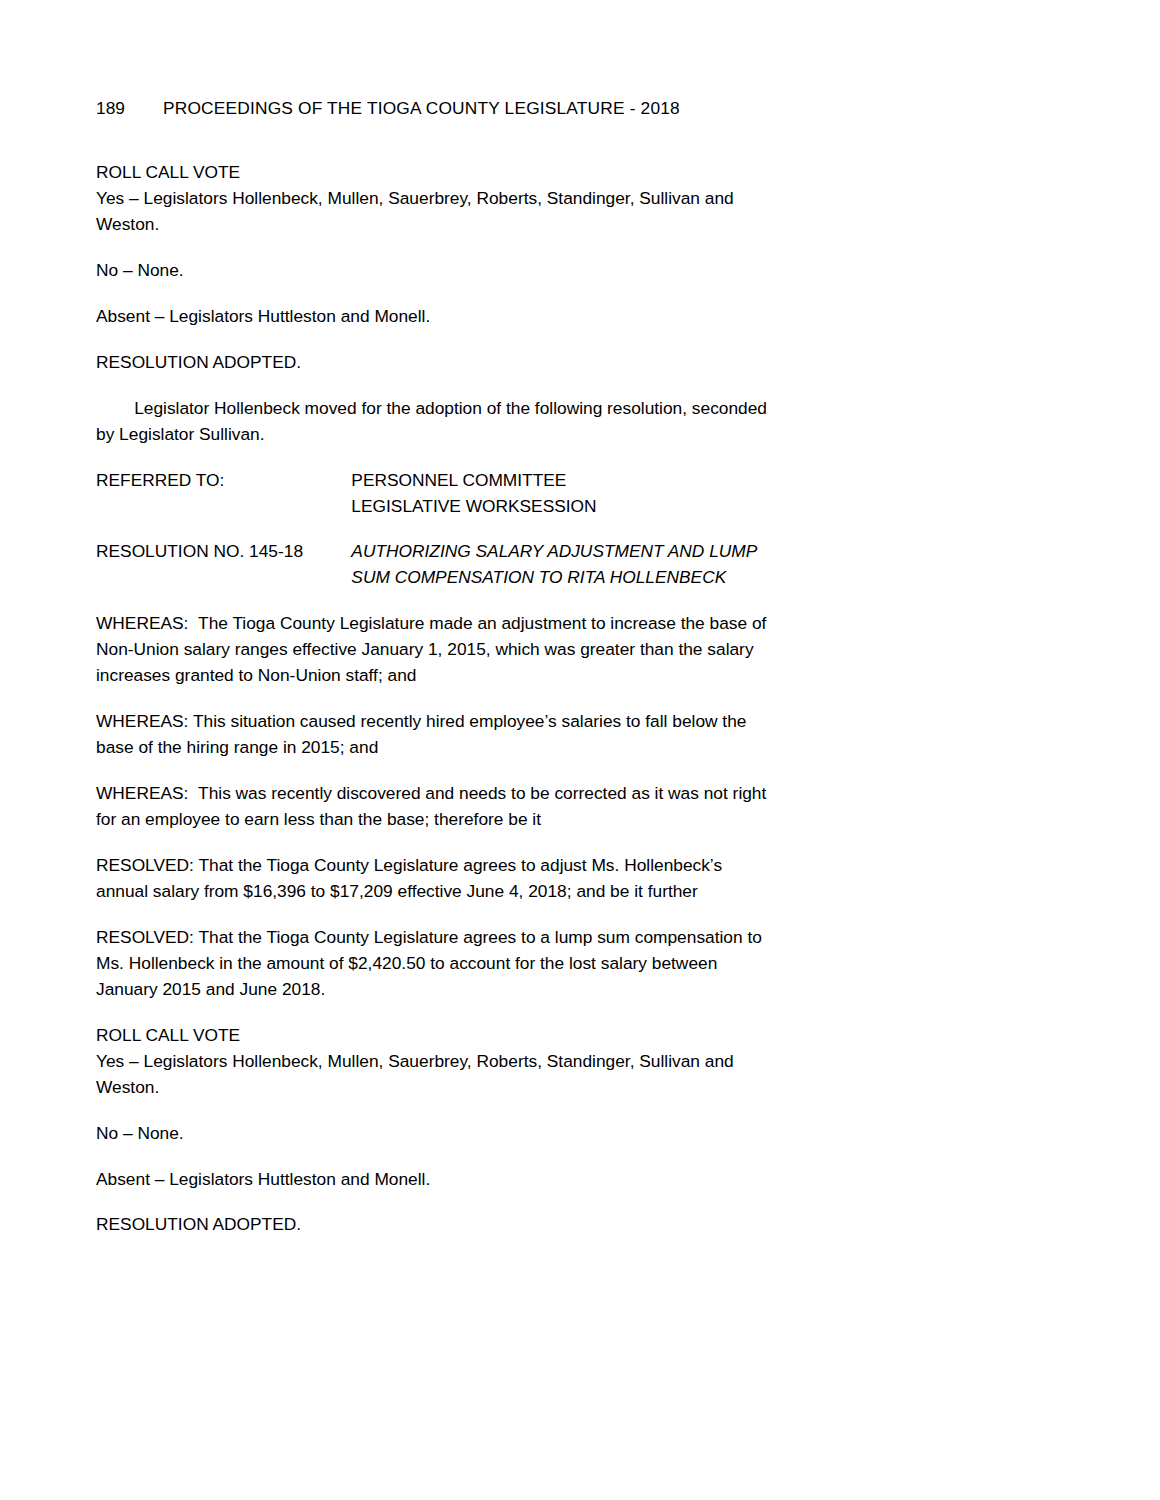189 PROCEEDINGS OF THE TIOGA COUNTY LEGISLATURE - 2018
ROLL CALL VOTE
Yes – Legislators Hollenbeck, Mullen, Sauerbrey, Roberts, Standinger, Sullivan and Weston.
No – None.
Absent – Legislators Huttleston and Monell.
RESOLUTION ADOPTED.
Legislator Hollenbeck moved for the adoption of the following resolution, seconded by Legislator Sullivan.
| REFERRED TO: | PERSONNEL COMMITTEE LEGISLATIVE WORKSESSION |
| RESOLUTION NO. 145-18 | AUTHORIZING SALARY ADJUSTMENT AND LUMP SUM COMPENSATION TO RITA HOLLENBECK |
WHEREAS: The Tioga County Legislature made an adjustment to increase the base of Non-Union salary ranges effective January 1, 2015, which was greater than the salary increases granted to Non-Union staff; and
WHEREAS: This situation caused recently hired employee’s salaries to fall below the base of the hiring range in 2015; and
WHEREAS: This was recently discovered and needs to be corrected as it was not right for an employee to earn less than the base; therefore be it
RESOLVED: That the Tioga County Legislature agrees to adjust Ms. Hollenbeck’s annual salary from $16,396 to $17,209 effective June 4, 2018; and be it further
RESOLVED: That the Tioga County Legislature agrees to a lump sum compensation to Ms. Hollenbeck in the amount of $2,420.50 to account for the lost salary between January 2015 and June 2018.
ROLL CALL VOTE
Yes – Legislators Hollenbeck, Mullen, Sauerbrey, Roberts, Standinger, Sullivan and Weston.
No – None.
Absent – Legislators Huttleston and Monell.
RESOLUTION ADOPTED.